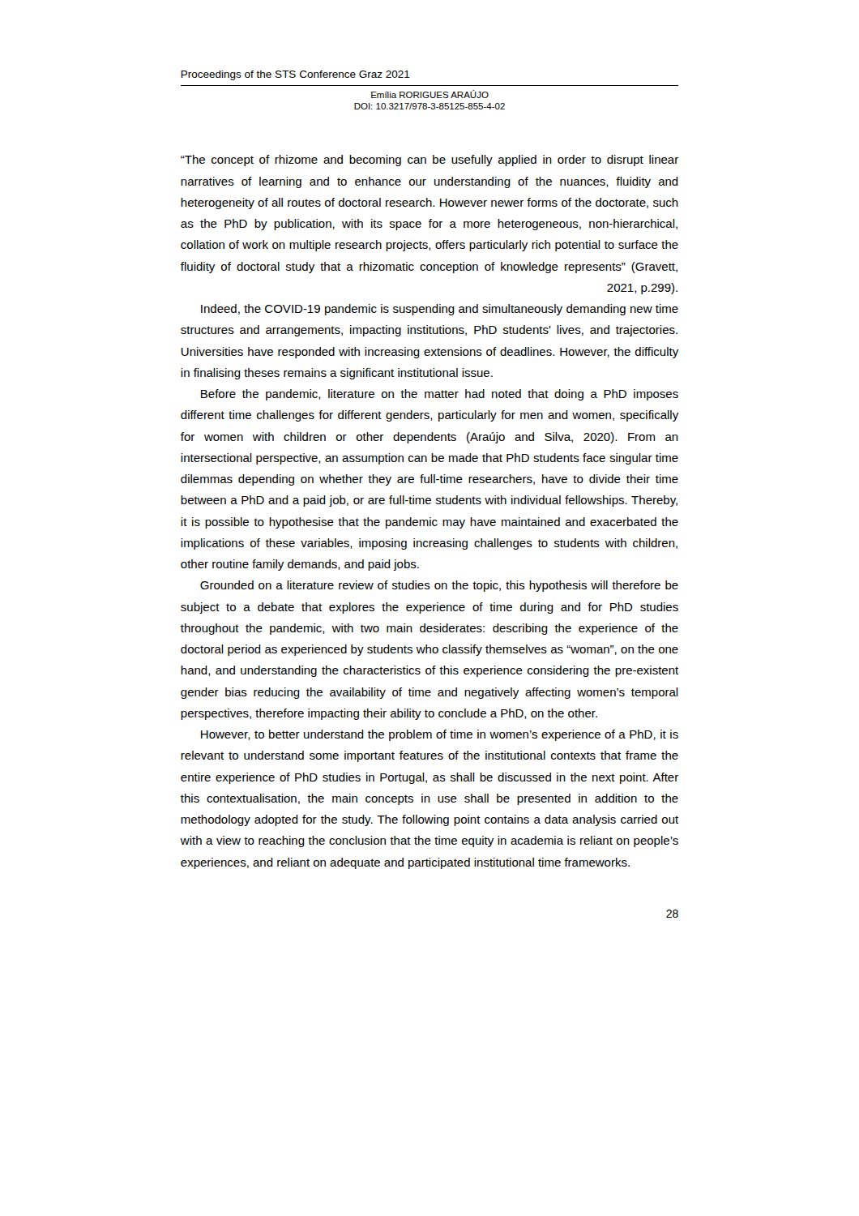Proceedings of the STS Conference Graz 2021
Emília RORIGUES ARAÚJO
DOI: 10.3217/978-3-85125-855-4-02
“The concept of rhizome and becoming can be usefully applied in order to disrupt linear narratives of learning and to enhance our understanding of the nuances, fluidity and heterogeneity of all routes of doctoral research. However newer forms of the doctorate, such as the PhD by publication, with its space for a more heterogeneous, non-hierarchical, collation of work on multiple research projects, offers particularly rich potential to surface the fluidity of doctoral study that a rhizomatic conception of knowledge represents” (Gravett, 2021, p.299).
Indeed, the COVID-19 pandemic is suspending and simultaneously demanding new time structures and arrangements, impacting institutions, PhD students' lives, and trajectories. Universities have responded with increasing extensions of deadlines. However, the difficulty in finalising theses remains a significant institutional issue.
Before the pandemic, literature on the matter had noted that doing a PhD imposes different time challenges for different genders, particularly for men and women, specifically for women with children or other dependents (Araújo and Silva, 2020). From an intersectional perspective, an assumption can be made that PhD students face singular time dilemmas depending on whether they are full-time researchers, have to divide their time between a PhD and a paid job, or are full-time students with individual fellowships. Thereby, it is possible to hypothesise that the pandemic may have maintained and exacerbated the implications of these variables, imposing increasing challenges to students with children, other routine family demands, and paid jobs.
Grounded on a literature review of studies on the topic, this hypothesis will therefore be subject to a debate that explores the experience of time during and for PhD studies throughout the pandemic, with two main desiderates: describing the experience of the doctoral period as experienced by students who classify themselves as “woman”, on the one hand, and understanding the characteristics of this experience considering the pre-existent gender bias reducing the availability of time and negatively affecting women’s temporal perspectives, therefore impacting their ability to conclude a PhD, on the other.
However, to better understand the problem of time in women’s experience of a PhD, it is relevant to understand some important features of the institutional contexts that frame the entire experience of PhD studies in Portugal, as shall be discussed in the next point. After this contextualisation, the main concepts in use shall be presented in addition to the methodology adopted for the study. The following point contains a data analysis carried out with a view to reaching the conclusion that the time equity in academia is reliant on people’s experiences, and reliant on adequate and participated institutional time frameworks.
28